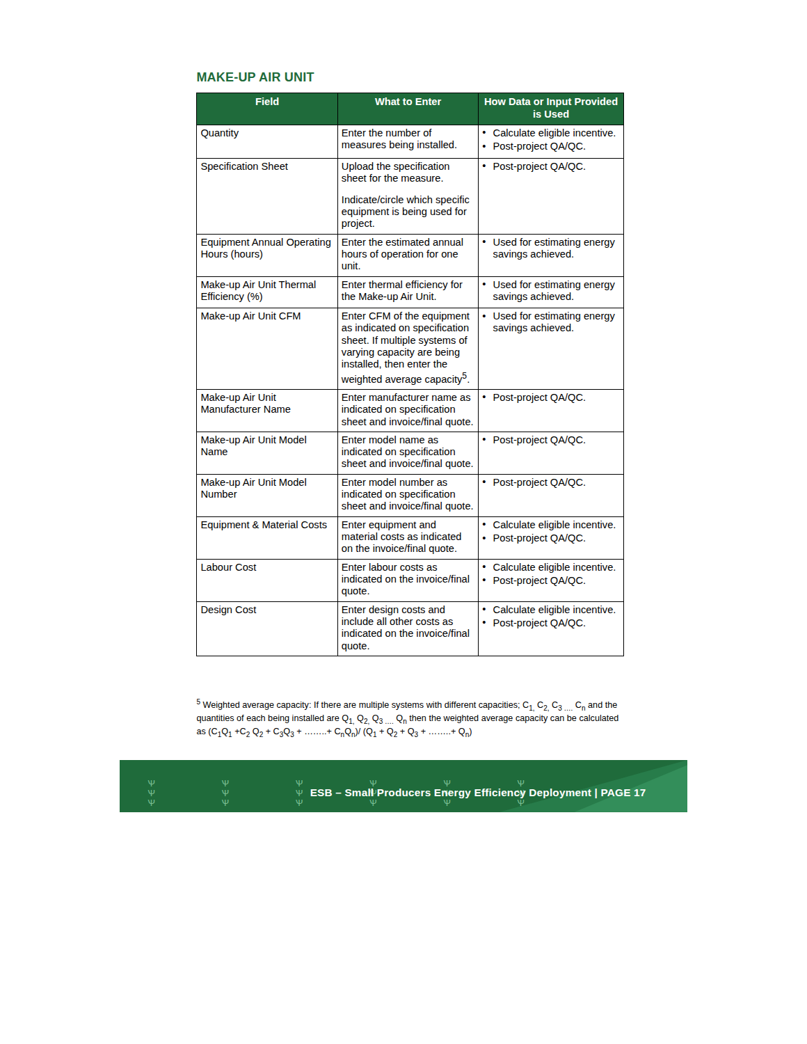MAKE-UP AIR UNIT
| Field | What to Enter | How Data or Input Provided is Used |
| --- | --- | --- |
| Quantity | Enter the number of measures being installed. | Calculate eligible incentive. Post-project QA/QC. |
| Specification Sheet | Upload the specification sheet for the measure. Indicate/circle which specific equipment is being used for project. | Post-project QA/QC. |
| Equipment Annual Operating Hours (hours) | Enter the estimated annual hours of operation for one unit. | Used for estimating energy savings achieved. |
| Make-up Air Unit Thermal Efficiency (%) | Enter thermal efficiency for the Make-up Air Unit. | Used for estimating energy savings achieved. |
| Make-up Air Unit CFM | Enter CFM of the equipment as indicated on specification sheet. If multiple systems of varying capacity are being installed, then enter the weighted average capacity 5 . | Used for estimating energy savings achieved. |
| Make-up Air Unit Manufacturer Name | Enter manufacturer name as indicated on specification sheet and invoice/final quote. | Post-project QA/QC. |
| Make-up Air Unit Model Name | Enter model name as indicated on specification sheet and invoice/final quote. | Post-project QA/QC. |
| Make-up Air Unit Model Number | Enter model number as indicated on specification sheet and invoice/final quote. | Post-project QA/QC. |
| Equipment & Material Costs | Enter equipment and material costs as indicated on the invoice/final quote. | Calculate eligible incentive. Post-project QA/QC. |
| Labour Cost | Enter labour costs as indicated on the invoice/final quote. | Calculate eligible incentive. Post-project QA/QC. |
| Design Cost | Enter design costs and include all other costs as indicated on the invoice/final quote. | Calculate eligible incentive. Post-project QA/QC. |
5 Weighted average capacity: If there are multiple systems with different capacities; C1, C2, C3 …. Cn and the quantities of each being installed are Q1, Q2, Q3 …. Qn then the weighted average capacity can be calculated as (C1Q1 +C2 Q2 + C3Q3 + ……..+ CnQn)/ (Q1 + Q2 + Q3 + ……..+ Qn)
Ѱ Ѱ Ѱ Ѱ Ѱ Ѱ Ѱ Ѱ Ѱ Ѱ Ѱ Ѱ Ѱ Ѱ Ѱ Ѱ Ѱ Ѱ
ESB – Small Producers Energy Efficiency Deployment | PAGE 17